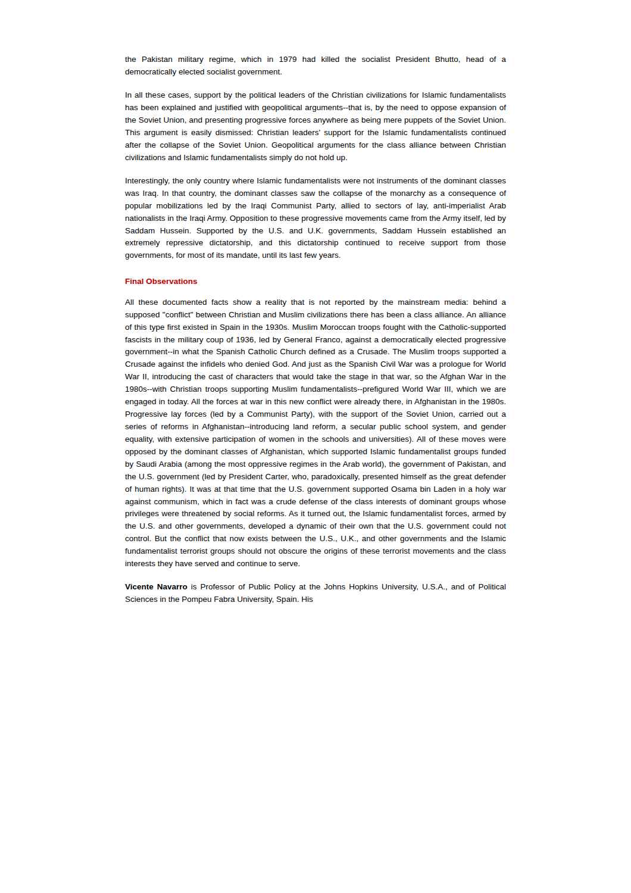the Pakistan military regime, which in 1979 had killed the socialist President Bhutto, head of a democratically elected socialist government.
In all these cases, support by the political leaders of the Christian civilizations for Islamic fundamentalists has been explained and justified with geopolitical arguments--that is, by the need to oppose expansion of the Soviet Union, and presenting progressive forces anywhere as being mere puppets of the Soviet Union. This argument is easily dismissed: Christian leaders' support for the Islamic fundamentalists continued after the collapse of the Soviet Union. Geopolitical arguments for the class alliance between Christian civilizations and Islamic fundamentalists simply do not hold up.
Interestingly, the only country where Islamic fundamentalists were not instruments of the dominant classes was Iraq. In that country, the dominant classes saw the collapse of the monarchy as a consequence of popular mobilizations led by the Iraqi Communist Party, allied to sectors of lay, anti-imperialist Arab nationalists in the Iraqi Army. Opposition to these progressive movements came from the Army itself, led by Saddam Hussein. Supported by the U.S. and U.K. governments, Saddam Hussein established an extremely repressive dictatorship, and this dictatorship continued to receive support from those governments, for most of its mandate, until its last few years.
Final Observations
All these documented facts show a reality that is not reported by the mainstream media: behind a supposed "conflict" between Christian and Muslim civilizations there has been a class alliance. An alliance of this type first existed in Spain in the 1930s. Muslim Moroccan troops fought with the Catholic-supported fascists in the military coup of 1936, led by General Franco, against a democratically elected progressive government--in what the Spanish Catholic Church defined as a Crusade. The Muslim troops supported a Crusade against the infidels who denied God. And just as the Spanish Civil War was a prologue for World War II, introducing the cast of characters that would take the stage in that war, so the Afghan War in the 1980s--with Christian troops supporting Muslim fundamentalists--prefigured World War III, which we are engaged in today. All the forces at war in this new conflict were already there, in Afghanistan in the 1980s. Progressive lay forces (led by a Communist Party), with the support of the Soviet Union, carried out a series of reforms in Afghanistan--introducing land reform, a secular public school system, and gender equality, with extensive participation of women in the schools and universities). All of these moves were opposed by the dominant classes of Afghanistan, which supported Islamic fundamentalist groups funded by Saudi Arabia (among the most oppressive regimes in the Arab world), the government of Pakistan, and the U.S. government (led by President Carter, who, paradoxically, presented himself as the great defender of human rights). It was at that time that the U.S. government supported Osama bin Laden in a holy war against communism, which in fact was a crude defense of the class interests of dominant groups whose privileges were threatened by social reforms. As it turned out, the Islamic fundamentalist forces, armed by the U.S. and other governments, developed a dynamic of their own that the U.S. government could not control. But the conflict that now exists between the U.S., U.K., and other governments and the Islamic fundamentalist terrorist groups should not obscure the origins of these terrorist movements and the class interests they have served and continue to serve.
Vicente Navarro is Professor of Public Policy at the Johns Hopkins University, U.S.A., and of Political Sciences in the Pompeu Fabra University, Spain. His